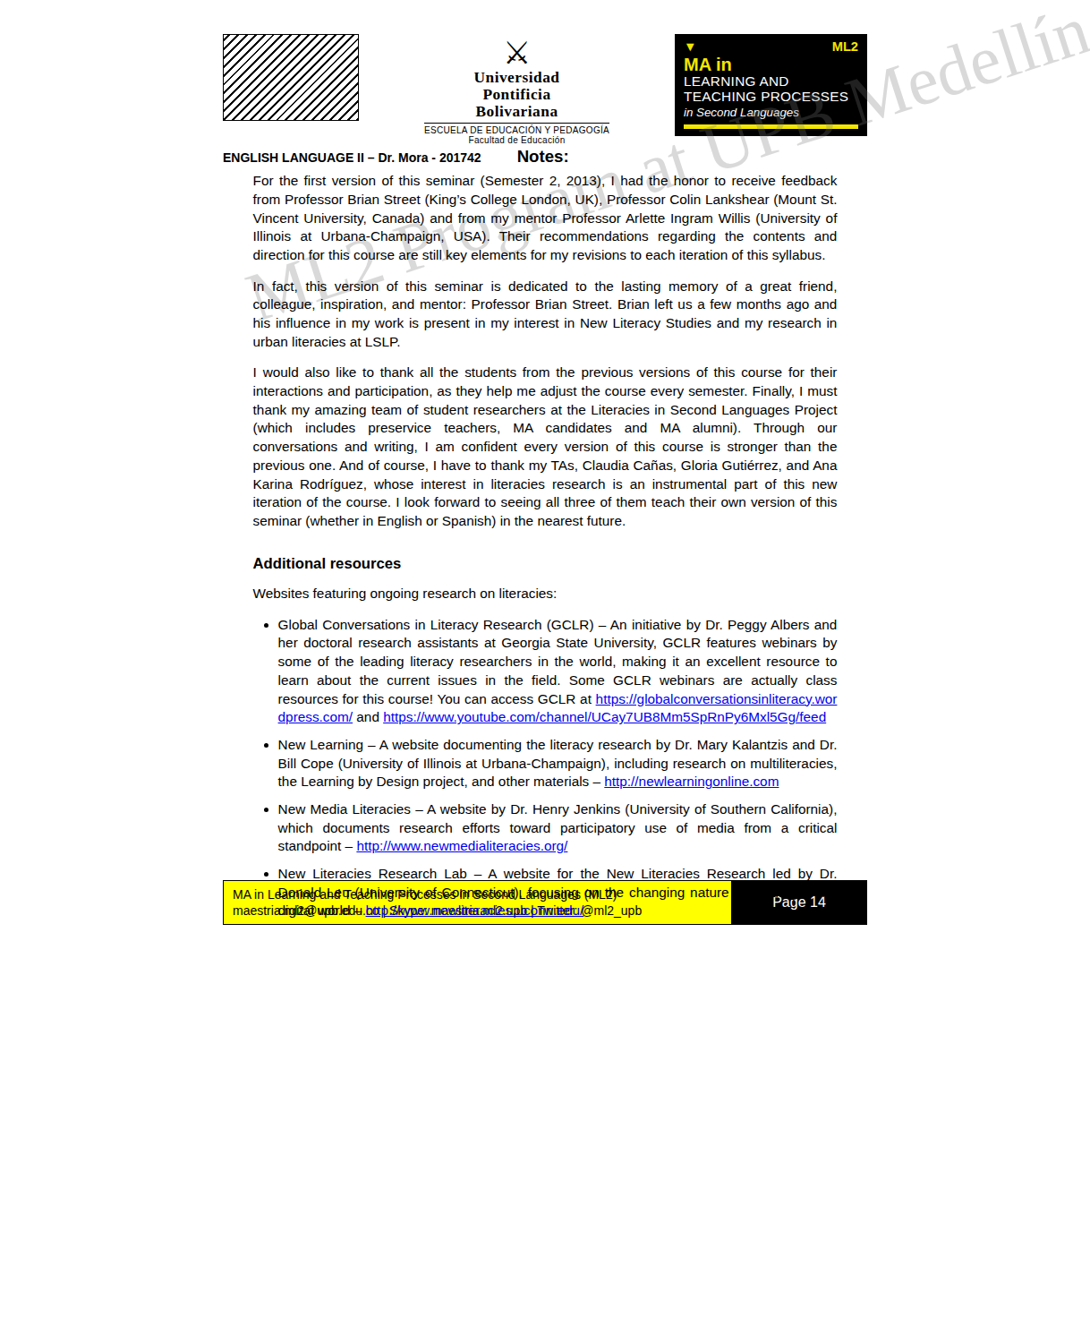⚔
Universidad
Pontificia
Bolivariana
ESCUELA DE EDUCACIÓN Y PEDAGOGÍA
Facultad de Educación
▼ML2
MA in
LEARNING AND
TEACHING PROCESSES
in Second Languages
ENGLISH LANGUAGE II – Dr. Mora - 201742
Notes:
ML2 Program at UPB Medellín
For the first version of this seminar (Semester 2, 2013), I had the honor to receive feedback from Professor Brian Street (King’s College London, UK), Professor Colin Lankshear (Mount St. Vincent University, Canada) and from my mentor Professor Arlette Ingram Willis (University of Illinois at Urbana-Champaign, USA). Their recommendations regarding the contents and direction for this course are still key elements for my revisions to each iteration of this syllabus.
In fact, this version of this seminar is dedicated to the lasting memory of a great friend, colleague, inspiration, and mentor: Professor Brian Street. Brian left us a few months ago and his influence in my work is present in my interest in New Literacy Studies and my research in urban literacies at LSLP.
I would also like to thank all the students from the previous versions of this course for their interactions and participation, as they help me adjust the course every semester. Finally, I must thank my amazing team of student researchers at the Literacies in Second Languages Project (which includes preservice teachers, MA candidates and MA alumni). Through our conversations and writing, I am confident every version of this course is stronger than the previous one. And of course, I have to thank my TAs, Claudia Cañas, Gloria Gutiérrez, and Ana Karina Rodríguez, whose interest in literacies research is an instrumental part of this new iteration of the course. I look forward to seeing all three of them teach their own version of this seminar (whether in English or Spanish) in the nearest future.
Additional resources
Websites featuring ongoing research on literacies:
Global Conversations in Literacy Research (GCLR) – An initiative by Dr. Peggy Albers and her doctoral research assistants at Georgia State University, GCLR features webinars by some of the leading literacy researchers in the world, making it an excellent resource to learn about the current issues in the field. Some GCLR webinars are actually class resources for this course! You can access GCLR at https://globalconversationsinliteracy.wordpress.com/ and https://www.youtube.com/channel/UCay7UB8Mm5SpRnPy6Mxl5Gg/feed
New Learning – A website documenting the literacy research by Dr. Mary Kalantzis and Dr. Bill Cope (University of Illinois at Urbana-Champaign), including research on multiliteracies, the Learning by Design project, and other materials – http://newlearningonline.com
New Media Literacies – A website by Dr. Henry Jenkins (University of Southern California), which documents research efforts toward participatory use of media from a critical standpoint – http://www.newmedialiteracies.org/
New Literacies Research Lab – A website for the New Literacies Research led by Dr. Donald Leu (University of Connecticut), focusing on the changing nature of reading in the digital world – http://www.newliteracies.uconn.edu/
MA in Learning and Teaching Processes in Second Languages (ML2)
maestria.ml2@upb.edu.co | Skype: maestria.ml2.upb | Twitter: @ml2_upb
Page 14